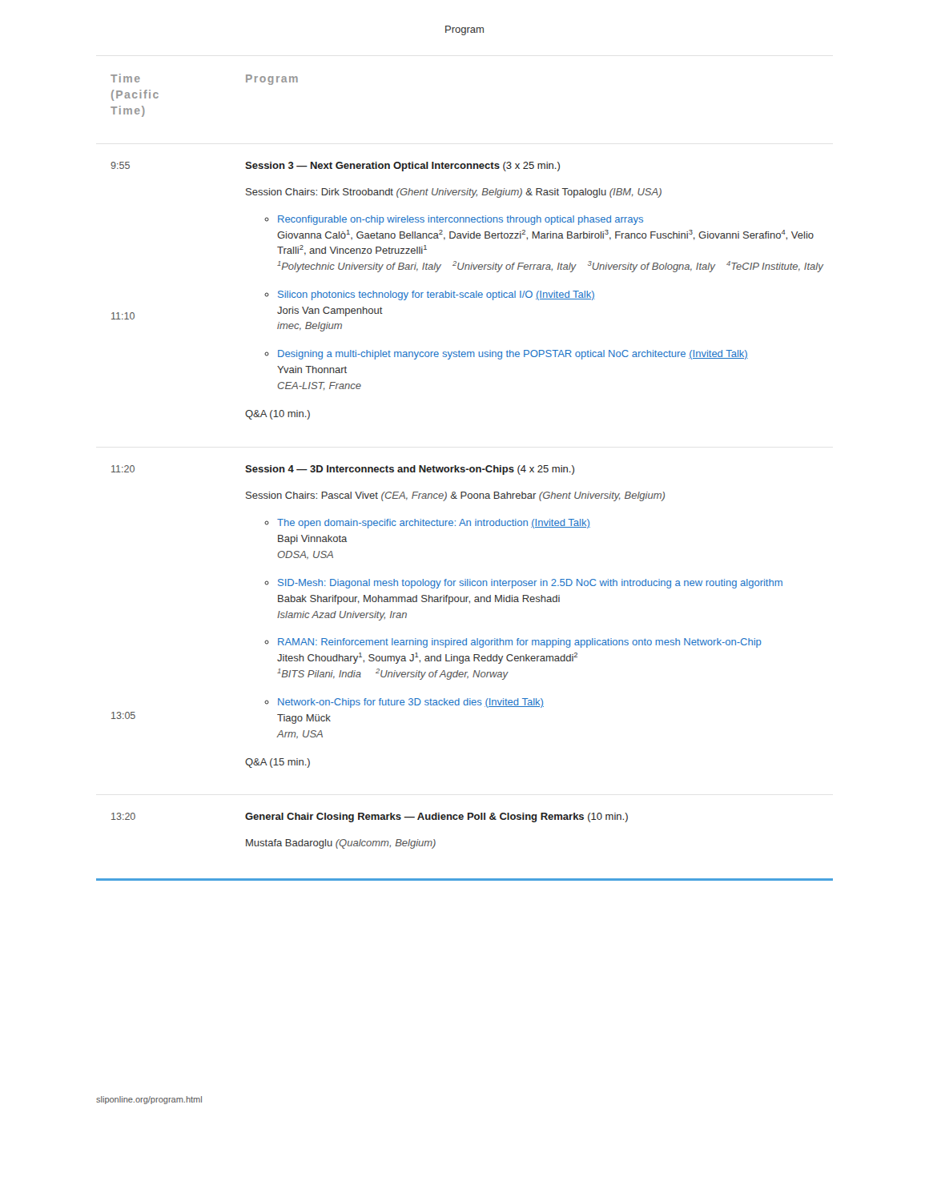Program
| Time (Pacific Time) | Program |
| --- | --- |
| 9:55 11:10 | Session 3 — Next Generation Optical Interconnects (3 x 25 min.) Session Chairs: Dirk Stroobandt (Ghent University, Belgium) & Rasit Topaloglu (IBM, USA) Reconfigurable on-chip wireless interconnections through optical phased arrays Giovanna Calò 1 , Gaetano Bellanca 2 , Davide Bertozzi 2 , Marina Barbiroli 3 , Franco Fuschini 3 , Giovanni Serafino 4 , Velio Tralli 2 , and Vincenzo Petruzzelli 1 1 Polytechnic University of Bari, Italy 2 University of Ferrara, Italy 3 University of Bologna, Italy 4 TeCIP Institute, Italy Silicon photonics technology for terabit-scale optical I/O (Invited Talk) Joris Van Campenhout imec, Belgium Designing a multi-chiplet manycore system using the POPSTAR optical NoC architecture (Invited Talk) Yvain Thonnart CEA-LIST, France Q&A (10 min.) |
| 11:20 13:05 | Session 4 — 3D Interconnects and Networks-on-Chips (4 x 25 min.) Session Chairs: Pascal Vivet (CEA, France) & Poona Bahrebar (Ghent University, Belgium) The open domain-specific architecture: An introduction (Invited Talk) Bapi Vinnakota ODSA, USA SID-Mesh: Diagonal mesh topology for silicon interposer in 2.5D NoC with introducing a new routing algorithm Babak Sharifpour, Mohammad Sharifpour, and Midia Reshadi Islamic Azad University, Iran RAMAN: Reinforcement learning inspired algorithm for mapping applications onto mesh Network-on-Chip Jitesh Choudhary 1 , Soumya J 1 , and Linga Reddy Cenkeramaddi 2 1 BITS Pilani, India 2 University of Agder, Norway Network-on-Chips for future 3D stacked dies (Invited Talk) Tiago Mück Arm, USA Q&A (15 min.) |
| 13:20 | General Chair Closing Remarks — Audience Poll & Closing Remarks (10 min.) Mustafa Badaroglu (Qualcomm, Belgium) |
sliponline.org/program.html